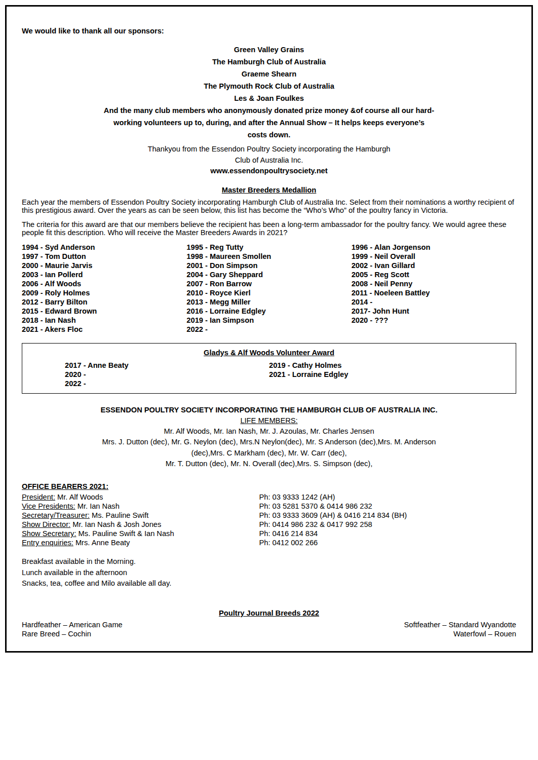We would like to thank all our sponsors:
Green Valley Grains
The Hamburgh Club of Australia
Graeme Shearn
The Plymouth Rock Club of Australia
Les & Joan Foulkes
And the many club members who anonymously donated prize money &of course all our hard-
working volunteers up to, during, and after the Annual Show – It helps keeps everyone’s
costs down.
Thankyou from the Essendon Poultry Society incorporating the Hamburgh
Club of Australia Inc.
www.essendonpoultrysociety.net
Master Breeders Medallion
Each year the members of Essendon Poultry Society incorporating Hamburgh Club of Australia Inc. Select from their nominations a worthy recipient of this prestigious award. Over the years as can be seen below, this list has become the “Who’s Who” of the poultry fancy in Victoria.
The criteria for this award are that our members believe the recipient has been a long-term ambassador for the poultry fancy. We would agree these people fit this description. Who will receive the Master Breeders Awards in 2021?
| 1994 - Syd Anderson | 1995 - Reg Tutty | 1996 - Alan Jorgenson |
| 1997 - Tom Dutton | 1998 - Maureen Smollen | 1999 - Neil Overall |
| 2000 - Maurie Jarvis | 2001 - Don Simpson | 2002 - Ivan Gillard |
| 2003 - Ian Pollerd | 2004 - Gary Sheppard | 2005 - Reg Scott |
| 2006 - Alf Woods | 2007 - Ron Barrow | 2008 - Neil Penny |
| 2009 - Roly Holmes | 2010 - Royce Kierl | 2011 - Noeleen Battley |
| 2012 - Barry Bilton | 2013 - Megg Miller | 2014 - |
| 2015 - Edward Brown | 2016 - Lorraine Edgley | 2017- John Hunt |
| 2018 - Ian Nash | 2019 - Ian Simpson | 2020 - ??? |
| 2021 - Akers Floc | 2022 - | |
Gladys & Alf Woods Volunteer Award
| 2017 - Anne Beaty | 2019 - Cathy Holmes |
| 2020 - | 2021 - Lorraine Edgley |
| 2022 - | |
ESSENDON POULTRY SOCIETY INCORPORATING THE HAMBURGH CLUB OF AUSTRALIA INC.
LIFE MEMBERS:
Mr. Alf Woods, Mr. Ian Nash, Mr. J. Azoulas, Mr. Charles Jensen
Mrs. J. Dutton (dec), Mr. G. Neylon (dec), Mrs.N Neylon(dec), Mr. S Anderson (dec),Mrs. M. Anderson
(dec),Mrs. C Markham (dec), Mr. W. Carr (dec),
Mr. T. Dutton (dec), Mr. N. Overall (dec),Mrs. S. Simpson (dec),
OFFICE BEARERS 2021:
| President: Mr. Alf Woods | Ph: 03 9333 1242 (AH) |
| Vice Presidents: Mr. Ian Nash | Ph: 03 5281 5370 & 0414 986 232 |
| Secretary/Treasurer: Ms. Pauline Swift | Ph: 03 9333 3609 (AH) & 0416 214 834 (BH) |
| Show Director: Mr. Ian Nash & Josh Jones | Ph: 0414 986 232 & 0417 992 258 |
| Show Secretary: Ms. Pauline Swift & Ian Nash | Ph: 0416 214 834 |
| Entry enquiries: Mrs. Anne Beaty | Ph: 0412 002 266 |
Breakfast available in the Morning.
Lunch available in the afternoon
Snacks, tea, coffee and Milo available all day.
Poultry Journal Breeds 2022
| Hardfeather – American Game | Softfeather – Standard Wyandotte |
| Rare Breed – Cochin | Waterfowl – Rouen |